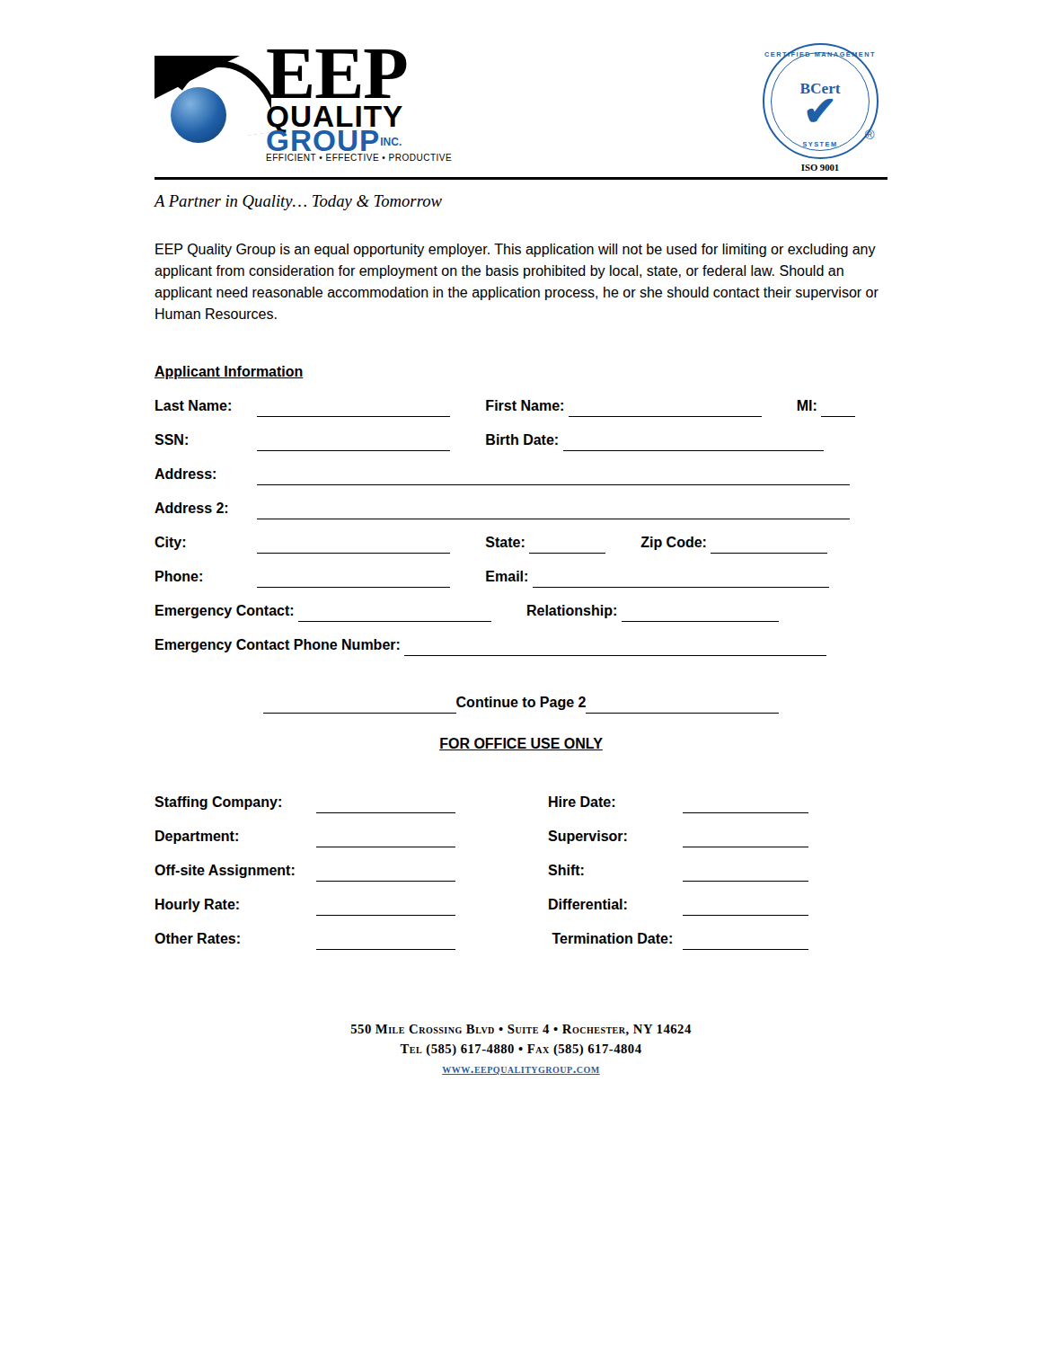EEP
QUALITY
GROUP INC.
EFFICIENT • EFFECTIVE • PRODUCTIVE
CERTIFIED MANAGEMENT
BCert
✔
SYSTEM
®
ISO 9001
A Partner in Quality… Today & Tomorrow
EEP Quality Group is an equal opportunity employer. This application will not be used for limiting or excluding any applicant from consideration for employment on the basis prohibited by local, state, or federal law. Should an applicant need reasonable accommodation in the application process, he or she should contact their supervisor or Human Resources.
Applicant Information
Last Name: First Name: MI:
SSN: Birth Date:
Address:
Address 2:
City: State: Zip Code:
Phone: Email:
Emergency Contact: Relationship:
Emergency Contact Phone Number:
Continue to Page 2
FOR OFFICE USE ONLY
| Staffing Company: | | Hire Date: | |
| Department: | | Supervisor: | |
| Off-site Assignment: | | Shift: | |
| Hourly Rate: | | Differential: | |
| Other Rates: | | Termination Date: | |
550 Mile Crossing Blvd • Suite 4 • Rochester, NY 14624
Tel (585) 617-4880 • Fax (585) 617-4804
www.eepqualitygroup.com